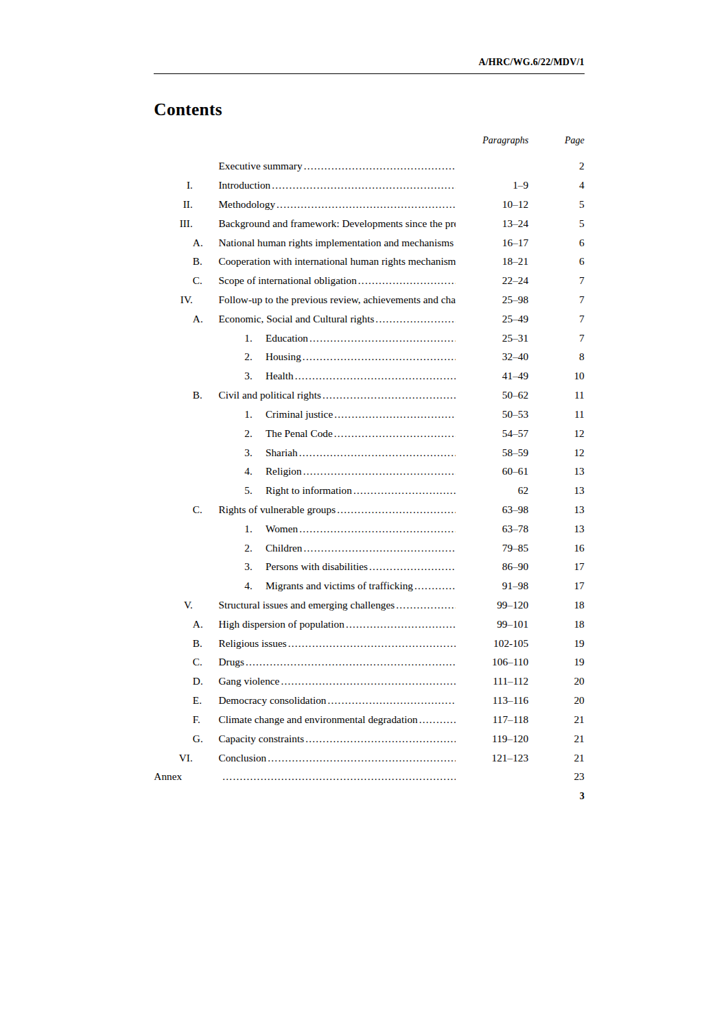A/HRC/WG.6/22/MDV/1
Contents
| | Paragraphs | Page |
| --- | --- | --- |
| | | Executive summary ................................................................................................. | | 2 |
| I. | | Introduction ......................................................................................................... | 1–9 | 4 |
| II. | | Methodology ....................................................................................................... | 10–12 | 5 |
| III. | | Background and framework: Developments since the previous review ................... | 13–24 | 5 |
| | A. | National human rights implementation and mechanisms ................................ | 16–17 | 6 |
| | B. | Cooperation with international human rights mechanisms .............................. | 18–21 | 6 |
| | C. | Scope of international obligation ...................................................................... | 22–24 | 7 |
| IV. | | Follow-up to the previous review, achievements and challenges ............................. | 25–98 | 7 |
| | A. | Economic, Social and Cultural rights ............................................................. | 25–49 | 7 |
| | | 1. Education ................................................................................................. | 25–31 | 7 |
| | | 2. Housing .................................................................................................... | 32–40 | 8 |
| | | 3. Health ....................................................................................................... | 41–49 | 10 |
| | B. | Civil and political rights .............................................................................. | 50–62 | 11 |
| | | 1. Criminal justice ..................................................................................... | 50–53 | 11 |
| | | 2. The Penal Code ..................................................................................... | 54–57 | 12 |
| | | 3. Shariah ..................................................................................................... | 58–59 | 12 |
| | | 4. Religion .................................................................................................... | 60–61 | 13 |
| | | 5. Right to information .............................................................................. | 62 | 13 |
| | C. | Rights of vulnerable groups .......................................................................... | 63–98 | 13 |
| | | 1. Women ..................................................................................................... | 63–78 | 13 |
| | | 2. Children .................................................................................................... | 79–85 | 16 |
| | | 3. Persons with disabilities ......................................................................... | 86–90 | 17 |
| | | 4. Migrants and victims of trafficking ....................................................... | 91–98 | 17 |
| V. | | Structural issues and emerging challenges ............................................................. | 99–120 | 18 |
| | A. | High dispersion of population ......................................................................... | 99–101 | 18 |
| | B. | Religious issues ....................................................................................... | 102-105 | 19 |
| | C. | Drugs ................................................................................................. | 106–110 | 19 |
| | D. | Gang violence ......................................................................................... | 111–112 | 20 |
| | E. | Democracy consolidation .............................................................................. | 113–116 | 20 |
| | F. | Climate change and environmental degradation ............................................ | 117–118 | 21 |
| | G. | Capacity constraints ....................................................................................... | 119–120 | 21 |
| VI. | | Conclusion .......................................................................................................... | 121–123 | 21 |
| Annex | | ............................................................................................................. | | 23 |
3